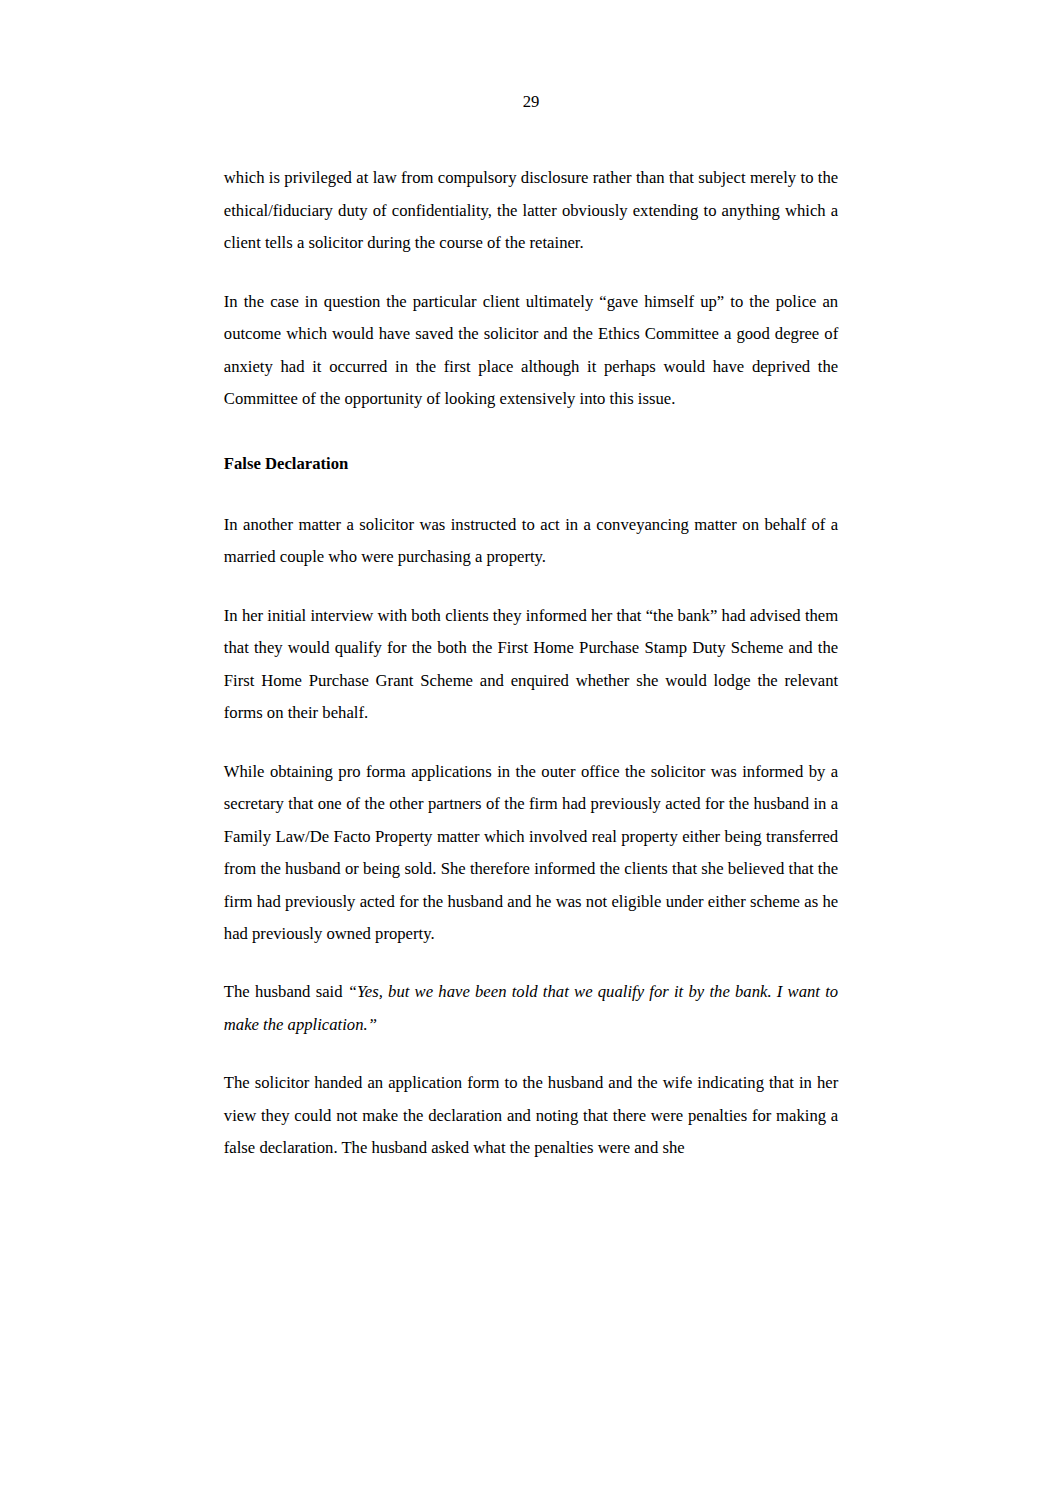29
which is privileged at law from compulsory disclosure rather than that subject merely to the ethical/fiduciary duty of confidentiality, the latter obviously extending to anything which a client tells a solicitor during the course of the retainer.
In the case in question the particular client ultimately “gave himself up” to the police an outcome which would have saved the solicitor and the Ethics Committee a good degree of anxiety had it occurred in the first place although it perhaps would have deprived the Committee of the opportunity of looking extensively into this issue.
False Declaration
In another matter a solicitor was instructed to act in a conveyancing matter on behalf of a married couple who were purchasing a property.
In her initial interview with both clients they informed her that “the bank” had advised them that they would qualify for the both the First Home Purchase Stamp Duty Scheme and the First Home Purchase Grant Scheme and enquired whether she would lodge the relevant forms on their behalf.
While obtaining pro forma applications in the outer office the solicitor was informed by a secretary that one of the other partners of the firm had previously acted for the husband in a Family Law/De Facto Property matter which involved real property either being transferred from the husband or being sold. She therefore informed the clients that she believed that the firm had previously acted for the husband and he was not eligible under either scheme as he had previously owned property.
The husband said “Yes, but we have been told that we qualify for it by the bank. I want to make the application.”
The solicitor handed an application form to the husband and the wife indicating that in her view they could not make the declaration and noting that there were penalties for making a false declaration. The husband asked what the penalties were and she